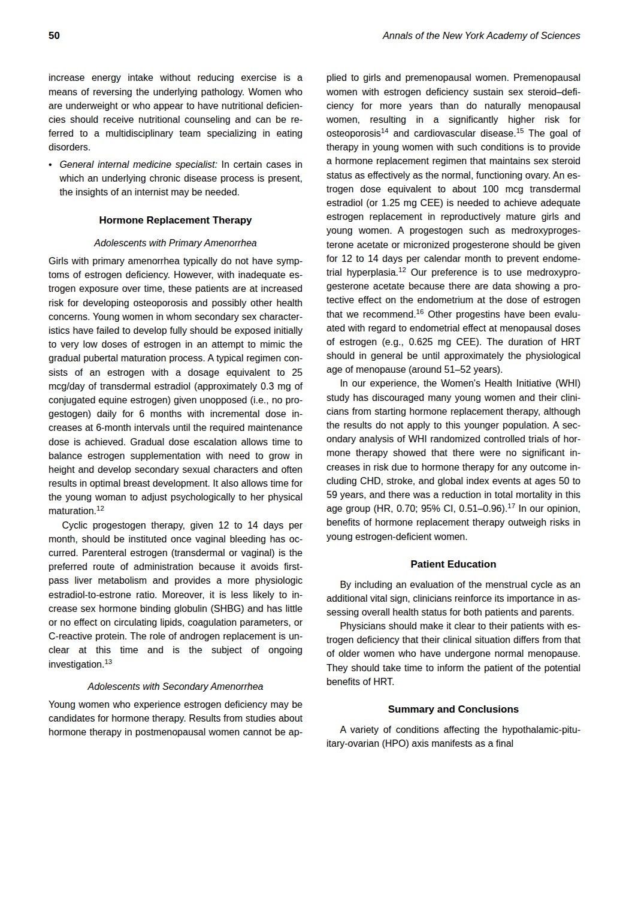50
Annals of the New York Academy of Sciences
increase energy intake without reducing exercise is a means of reversing the underlying pathology. Women who are underweight or who appear to have nutritional deficiencies should receive nutritional counseling and can be referred to a multidisciplinary team specializing in eating disorders.
General internal medicine specialist: In certain cases in which an underlying chronic disease process is present, the insights of an internist may be needed.
Hormone Replacement Therapy
Adolescents with Primary Amenorrhea
Girls with primary amenorrhea typically do not have symptoms of estrogen deficiency. However, with inadequate estrogen exposure over time, these patients are at increased risk for developing osteoporosis and possibly other health concerns. Young women in whom secondary sex characteristics have failed to develop fully should be exposed initially to very low doses of estrogen in an attempt to mimic the gradual pubertal maturation process. A typical regimen consists of an estrogen with a dosage equivalent to 25 mcg/day of transdermal estradiol (approximately 0.3 mg of conjugated equine estrogen) given unopposed (i.e., no progestogen) daily for 6 months with incremental dose increases at 6-month intervals until the required maintenance dose is achieved. Gradual dose escalation allows time to balance estrogen supplementation with need to grow in height and develop secondary sexual characters and often results in optimal breast development. It also allows time for the young woman to adjust psychologically to her physical maturation.12
Cyclic progestogen therapy, given 12 to 14 days per month, should be instituted once vaginal bleeding has occurred. Parenteral estrogen (transdermal or vaginal) is the preferred route of administration because it avoids first-pass liver metabolism and provides a more physiologic estradiol-to-estrone ratio. Moreover, it is less likely to increase sex hormone binding globulin (SHBG) and has little or no effect on circulating lipids, coagulation parameters, or C-reactive protein. The role of androgen replacement is unclear at this time and is the subject of ongoing investigation.13
Adolescents with Secondary Amenorrhea
Young women who experience estrogen deficiency may be candidates for hormone therapy. Results from studies about hormone therapy in postmenopausal women cannot be applied to girls and premenopausal women. Premenopausal women with estrogen deficiency sustain sex steroid–deficiency for more years than do naturally menopausal women, resulting in a significantly higher risk for osteoporosis14 and cardiovascular disease.15 The goal of therapy in young women with such conditions is to provide a hormone replacement regimen that maintains sex steroid status as effectively as the normal, functioning ovary. An estrogen dose equivalent to about 100 mcg transdermal estradiol (or 1.25 mg CEE) is needed to achieve adequate estrogen replacement in reproductively mature girls and young women. A progestogen such as medroxyprogesterone acetate or micronized progesterone should be given for 12 to 14 days per calendar month to prevent endometrial hyperplasia.12 Our preference is to use medroxyprogesterone acetate because there are data showing a protective effect on the endometrium at the dose of estrogen that we recommend.16 Other progestins have been evaluated with regard to endometrial effect at menopausal doses of estrogen (e.g., 0.625 mg CEE). The duration of HRT should in general be until approximately the physiological age of menopause (around 51–52 years).
In our experience, the Women's Health Initiative (WHI) study has discouraged many young women and their clinicians from starting hormone replacement therapy, although the results do not apply to this younger population. A secondary analysis of WHI randomized controlled trials of hormone therapy showed that there were no significant increases in risk due to hormone therapy for any outcome including CHD, stroke, and global index events at ages 50 to 59 years, and there was a reduction in total mortality in this age group (HR, 0.70; 95% CI, 0.51–0.96).17 In our opinion, benefits of hormone replacement therapy outweigh risks in young estrogen-deficient women.
Patient Education
By including an evaluation of the menstrual cycle as an additional vital sign, clinicians reinforce its importance in assessing overall health status for both patients and parents.
Physicians should make it clear to their patients with estrogen deficiency that their clinical situation differs from that of older women who have undergone normal menopause. They should take time to inform the patient of the potential benefits of HRT.
Summary and Conclusions
A variety of conditions affecting the hypothalamic-pituitary-ovarian (HPO) axis manifests as a final